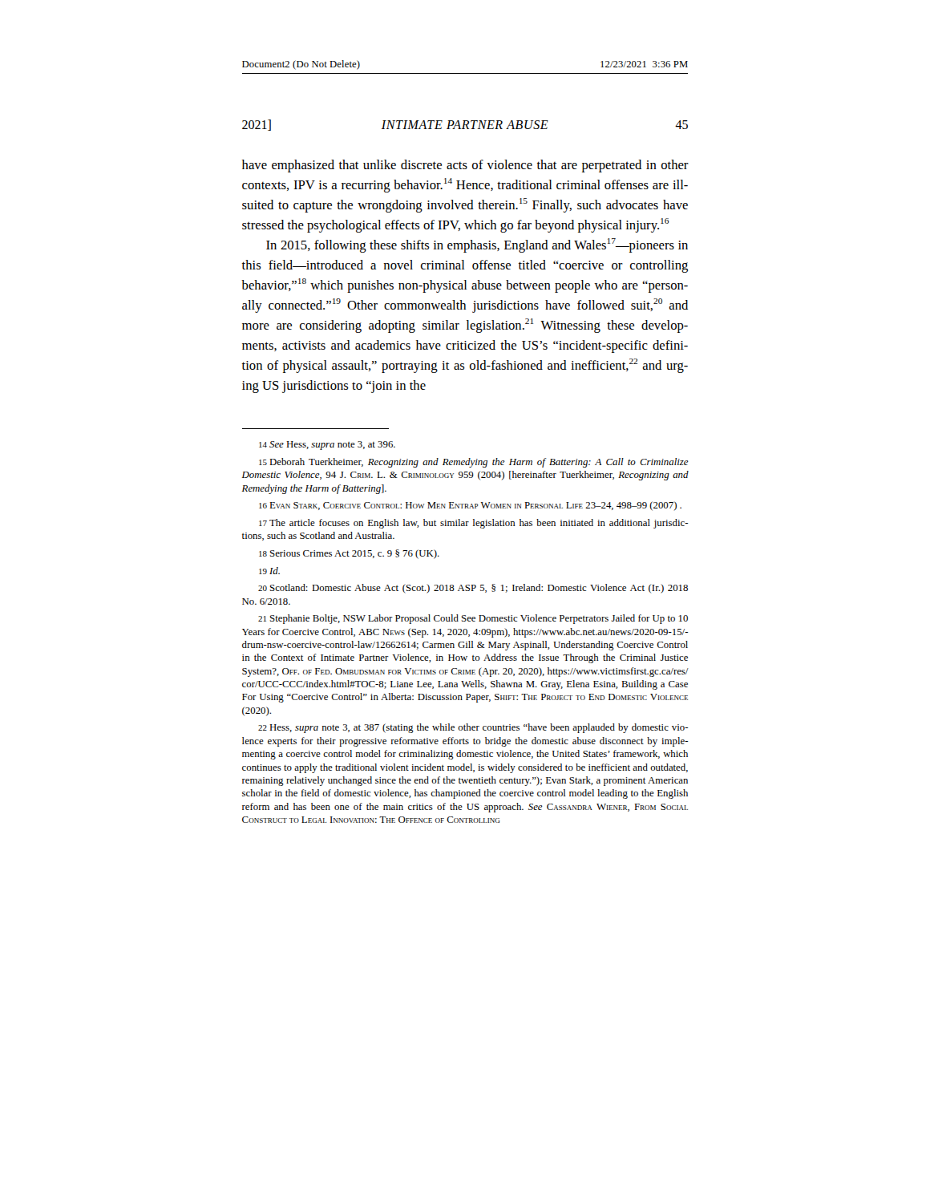Document2 (Do Not Delete) 12/23/2021 3:36 PM
2021] INTIMATE PARTNER ABUSE 45
have emphasized that unlike discrete acts of violence that are perpetrated in other contexts, IPV is a recurring behavior.14 Hence, traditional criminal offenses are ill-suited to capture the wrongdoing involved therein.15 Finally, such advocates have stressed the psychological effects of IPV, which go far beyond physical injury.16
In 2015, following these shifts in emphasis, England and Wales17—pioneers in this field—introduced a novel criminal offense titled “coercive or controlling behavior,”18 which punishes non-physical abuse between people who are “personally connected.”19 Other commonwealth jurisdictions have followed suit,20 and more are considering adopting similar legislation.21 Witnessing these developments, activists and academics have criticized the US’s “incident-specific definition of physical assault,” portraying it as old-fashioned and inefficient,22 and urging US jurisdictions to “join in the
14 See Hess, supra note 3, at 396.
15 Deborah Tuerkheimer, Recognizing and Remedying the Harm of Battering: A Call to Criminalize Domestic Violence, 94 J. Crim. L. & Criminology 959 (2004) [hereinafter Tuerkheimer, Recognizing and Remedying the Harm of Battering].
16 Evan Stark, Coercive Control: How Men Entrap Women in Personal Life 23–24, 498–99 (2007) .
17 The article focuses on English law, but similar legislation has been initiated in additional jurisdictions, such as Scotland and Australia.
18 Serious Crimes Act 2015, c. 9 § 76 (UK).
19 Id.
20 Scotland: Domestic Abuse Act (Scot.) 2018 ASP 5, § 1; Ireland: Domestic Violence Act (Ir.) 2018 No. 6/2018.
21 Stephanie Boltje, NSW Labor Proposal Could See Domestic Violence Perpetrators Jailed for Up to 10 Years for Coercive Control, ABC News (Sep. 14, 2020, 4:09pm), https://www.abc.net.au/news/2020-09-15/-drum-nsw-coercive-control-law/12662614; Carmen Gill & Mary Aspinall, Understanding Coercive Control in the Context of Intimate Partner Violence, in How to Address the Issue Through the Criminal Justice System?, Off. of Fed. Ombudsman for Victims of Crime (Apr. 20, 2020), https://www.victimsfirst.gc.ca/res/cor/UCC-CCC/index.html#TOC-8; Liane Lee, Lana Wells, Shawna M. Gray, Elena Esina, Building a Case For Using “Coercive Control” in Alberta: Discussion Paper, Shift: The Project to End Domestic Violence (2020).
22 Hess, supra note 3, at 387 (stating the while other countries “have been applauded by domestic violence experts for their progressive reformative efforts to bridge the domestic abuse disconnect by implementing a coercive control model for criminalizing domestic violence, the United States’ framework, which continues to apply the traditional violent incident model, is widely considered to be inefficient and outdated, remaining relatively unchanged since the end of the twentieth century.”); Evan Stark, a prominent American scholar in the field of domestic violence, has championed the coercive control model leading to the English reform and has been one of the main critics of the US approach. See Cassandra Wiener, From Social Construct to Legal Innovation: The Offence of Controlling